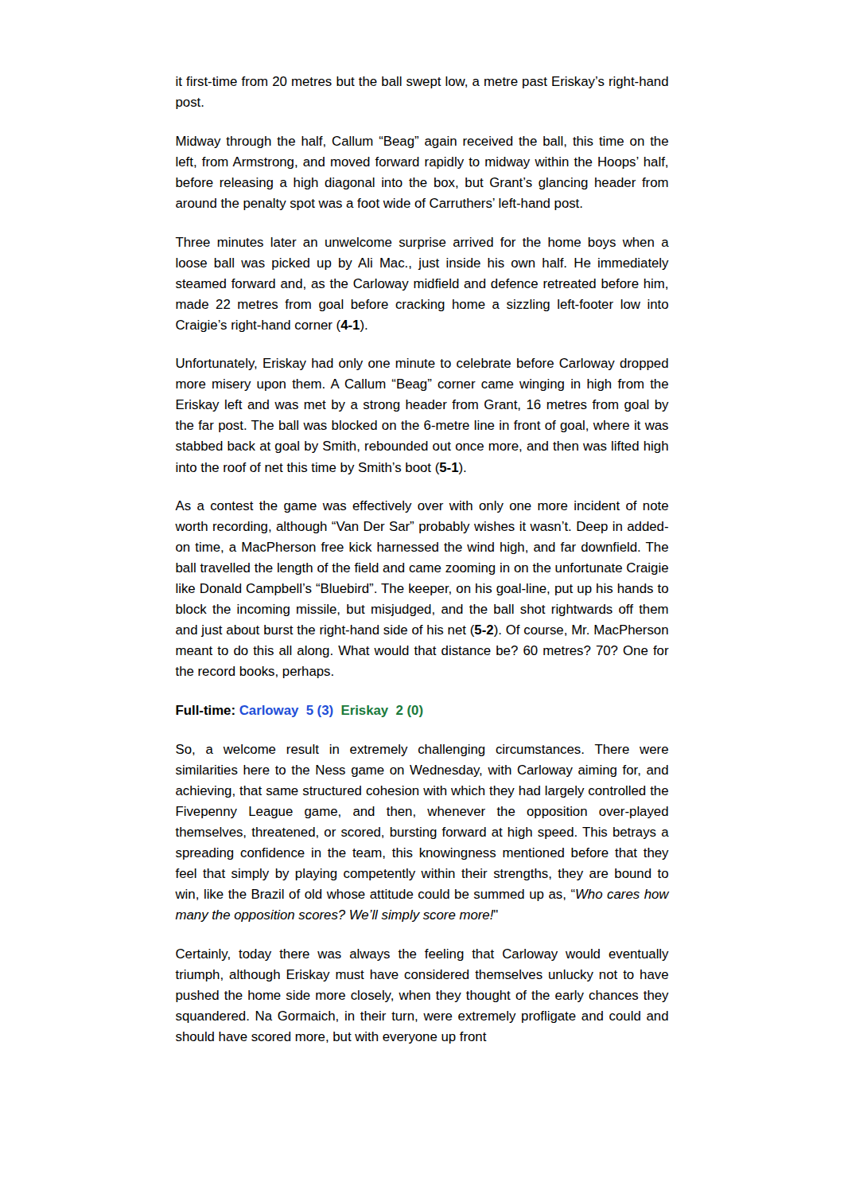it first-time from 20 metres but the ball swept low, a metre past Eriskay’s right-hand post.
Midway through the half, Callum “Beag” again received the ball, this time on the left, from Armstrong, and moved forward rapidly to midway within the Hoops’ half, before releasing a high diagonal into the box, but Grant’s glancing header from around the penalty spot was a foot wide of Carruthers’ left-hand post.
Three minutes later an unwelcome surprise arrived for the home boys when a loose ball was picked up by Ali Mac., just inside his own half. He immediately steamed forward and, as the Carloway midfield and defence retreated before him, made 22 metres from goal before cracking home a sizzling left-footer low into Craigie’s right-hand corner (4-1).
Unfortunately, Eriskay had only one minute to celebrate before Carloway dropped more misery upon them. A Callum “Beag” corner came winging in high from the Eriskay left and was met by a strong header from Grant, 16 metres from goal by the far post. The ball was blocked on the 6-metre line in front of goal, where it was stabbed back at goal by Smith, rebounded out once more, and then was lifted high into the roof of net this time by Smith’s boot (5-1).
As a contest the game was effectively over with only one more incident of note worth recording, although “Van Der Sar” probably wishes it wasn’t. Deep in added-on time, a MacPherson free kick harnessed the wind high, and far downfield. The ball travelled the length of the field and came zooming in on the unfortunate Craigie like Donald Campbell’s “Bluebird”. The keeper, on his goal-line, put up his hands to block the incoming missile, but misjudged, and the ball shot rightwards off them and just about burst the right-hand side of his net (5-2). Of course, Mr. MacPherson meant to do this all along. What would that distance be? 60 metres? 70? One for the record books, perhaps.
Full-time: Carloway 5 (3) Eriskay 2 (0)
So, a welcome result in extremely challenging circumstances. There were similarities here to the Ness game on Wednesday, with Carloway aiming for, and achieving, that same structured cohesion with which they had largely controlled the Fivepenny League game, and then, whenever the opposition over-played themselves, threatened, or scored, bursting forward at high speed. This betrays a spreading confidence in the team, this knowingness mentioned before that they feel that simply by playing competently within their strengths, they are bound to win, like the Brazil of old whose attitude could be summed up as, “Who cares how many the opposition scores? We’ll simply score more!"
Certainly, today there was always the feeling that Carloway would eventually triumph, although Eriskay must have considered themselves unlucky not to have pushed the home side more closely, when they thought of the early chances they squandered. Na Gormaich, in their turn, were extremely profligate and could and should have scored more, but with everyone up front